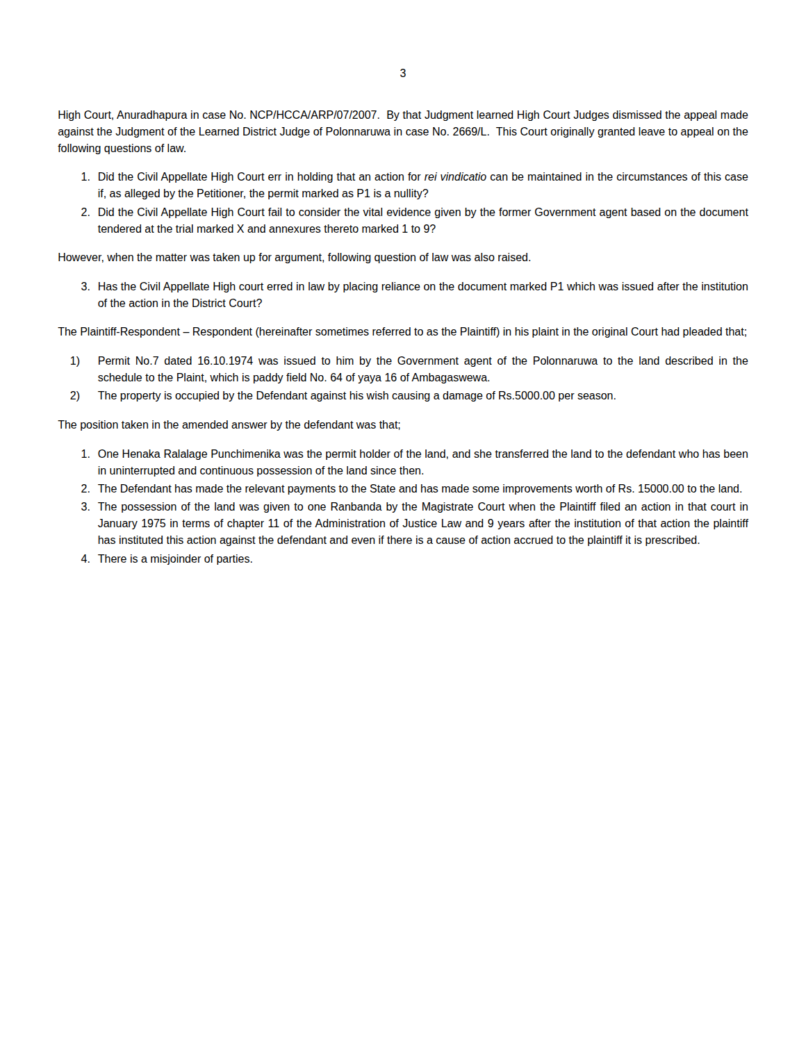3
High Court, Anuradhapura in case No. NCP/HCCA/ARP/07/2007. By that Judgment learned High Court Judges dismissed the appeal made against the Judgment of the Learned District Judge of Polonnaruwa in case No. 2669/L. This Court originally granted leave to appeal on the following questions of law.
Did the Civil Appellate High Court err in holding that an action for rei vindicatio can be maintained in the circumstances of this case if, as alleged by the Petitioner, the permit marked as P1 is a nullity?
Did the Civil Appellate High Court fail to consider the vital evidence given by the former Government agent based on the document tendered at the trial marked X and annexures thereto marked 1 to 9?
However, when the matter was taken up for argument, following question of law was also raised.
Has the Civil Appellate High court erred in law by placing reliance on the document marked P1 which was issued after the institution of the action in the District Court?
The Plaintiff-Respondent – Respondent (hereinafter sometimes referred to as the Plaintiff) in his plaint in the original Court had pleaded that;
Permit No.7 dated 16.10.1974 was issued to him by the Government agent of the Polonnaruwa to the land described in the schedule to the Plaint, which is paddy field No. 64 of yaya 16 of Ambagaswewa.
The property is occupied by the Defendant against his wish causing a damage of Rs.5000.00 per season.
The position taken in the amended answer by the defendant was that;
One Henaka Ralalage Punchimenika was the permit holder of the land, and she transferred the land to the defendant who has been in uninterrupted and continuous possession of the land since then.
The Defendant has made the relevant payments to the State and has made some improvements worth of Rs. 15000.00 to the land.
The possession of the land was given to one Ranbanda by the Magistrate Court when the Plaintiff filed an action in that court in January 1975 in terms of chapter 11 of the Administration of Justice Law and 9 years after the institution of that action the plaintiff has instituted this action against the defendant and even if there is a cause of action accrued to the plaintiff it is prescribed.
There is a misjoinder of parties.